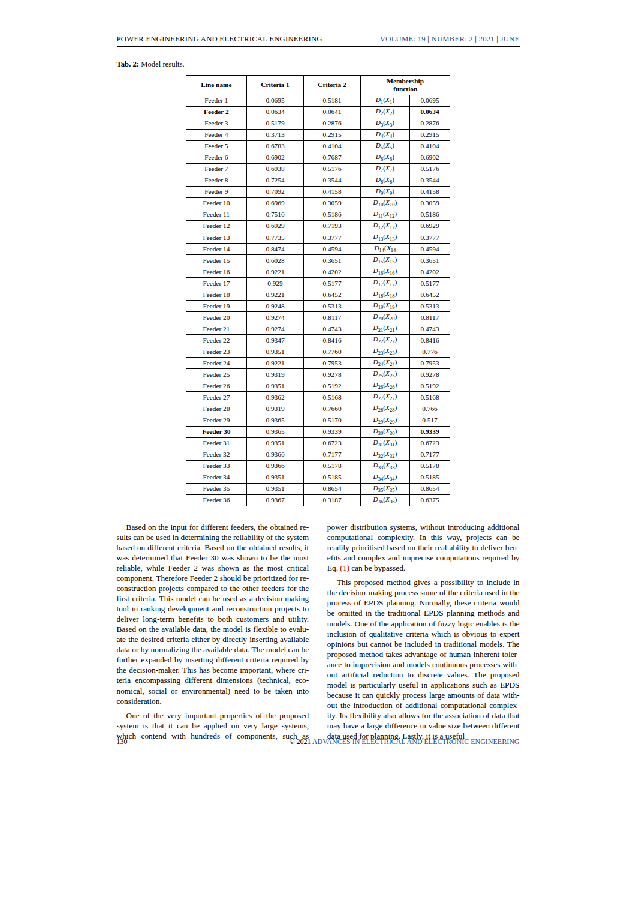Power Engineering and Electrical Engineering
Volume: 19 | Number: 2 | 2021 | June
Tab. 2: Model results.
| Line name | Criteria 1 | Criteria 2 | Membership function |
| --- | --- | --- | --- |
| Feeder 1 | 0.0695 | 0.5181 | D 1 ( X 1 ) | 0.0695 |
| Feeder 2 | 0.0634 | 0.0641 | D 2 ( X 2 ) | 0.0634 |
| Feeder 3 | 0.5179 | 0.2876 | D 3 ( X 3 ) | 0.2876 |
| Feeder 4 | 0.3713 | 0.2915 | D 4 ( X 4 ) | 0.2915 |
| Feeder 5 | 0.6783 | 0.4104 | D 5 ( X 5 ) | 0.4104 |
| Feeder 6 | 0.6902 | 0.7687 | D 6 ( X 6 ) | 0.6902 |
| Feeder 7 | 0.6938 | 0.5176 | D 7 ( X 7 ) | 0.5176 |
| Feeder 8 | 0.7254 | 0.3544 | D 8 ( X 8 ) | 0.3544 |
| Feeder 9 | 0.7092 | 0.4158 | D 9 ( X 9 ) | 0.4158 |
| Feeder 10 | 0.6969 | 0.3059 | D 10 ( X 10 ) | 0.3059 |
| Feeder 11 | 0.7516 | 0.5186 | D 11 ( X 12 ) | 0.5186 |
| Feeder 12 | 0.6929 | 0.7193 | D 12 ( X 12 ) | 0.6929 |
| Feeder 13 | 0.7735 | 0.3777 | D 13 ( X 13 ) | 0.3777 |
| Feeder 14 | 0.8474 | 0.4594 | D 14 ( X 14 | 0.4594 |
| Feeder 15 | 0.6028 | 0.3651 | D 15 ( X 15 ) | 0.3651 |
| Feeder 16 | 0.9221 | 0.4202 | D 16 ( X 16 ) | 0.4202 |
| Feeder 17 | 0.929 | 0.5177 | D 17 ( X 17 ) | 0.5177 |
| Feeder 18 | 0.9221 | 0.6452 | D 18 ( X 18 ) | 0.6452 |
| Feeder 19 | 0.9248 | 0.5313 | D 19 ( X 19 ) | 0.5313 |
| Feeder 20 | 0.9274 | 0.8117 | D 20 ( X 20 ) | 0.8117 |
| Feeder 21 | 0.9274 | 0.4743 | D 21 ( X 21 ) | 0.4743 |
| Feeder 22 | 0.9347 | 0.8416 | D 22 ( X 22 ) | 0.8416 |
| Feeder 23 | 0.9351 | 0.7760 | D 23 ( X 23 ) | 0.776 |
| Feeder 24 | 0.9221 | 0.7953 | D 24 ( X 24 ) | 0.7953 |
| Feeder 25 | 0.9319 | 0.9278 | D 25 ( X 25 ) | 0.9278 |
| Feeder 26 | 0.9351 | 0.5192 | D 26 ( X 26 ) | 0.5192 |
| Feeder 27 | 0.9362 | 0.5168 | D 27 ( X 27 ) | 0.5168 |
| Feeder 28 | 0.9319 | 0.7660 | D 28 ( X 28 ) | 0.766 |
| Feeder 29 | 0.9365 | 0.5170 | D 29 ( X 29 ) | 0.517 |
| Feeder 30 | 0.9365 | 0.9339 | D 30 ( X 30 ) | 0.9339 |
| Feeder 31 | 0.9351 | 0.6723 | D 31 ( X 31 ) | 0.6723 |
| Feeder 32 | 0.9366 | 0.7177 | D 32 ( X 32 ) | 0.7177 |
| Feeder 33 | 0.9366 | 0.5178 | D 33 ( X 33 ) | 0.5178 |
| Feeder 34 | 0.9351 | 0.5185 | D 34 ( X 34 ) | 0.5185 |
| Feeder 35 | 0.9351 | 0.8654 | D 35 ( X 35 ) | 0.8654 |
| Feeder 36 | 0.9367 | 0.3187 | D 36 ( X 36 ) | 0.6375 |
Based on the input for different feeders, the obtained results can be used in determining the reliability of the system based on different criteria. Based on the obtained results, it was determined that Feeder 30 was shown to be the most reliable, while Feeder 2 was shown as the most critical component. Therefore Feeder 2 should be prioritized for reconstruction projects compared to the other feeders for the first criteria. This model can be used as a decision-making tool in ranking development and reconstruction projects to deliver long-term benefits to both customers and utility. Based on the available data, the model is flexible to evaluate the desired criteria either by directly inserting available data or by normalizing the available data. The model can be further expanded by inserting different criteria required by the decision-maker. This has become important, where criteria encompassing different dimensions (technical, economical, social or environmental) need to be taken into consideration.
One of the very important properties of the proposed system is that it can be applied on very large systems, which contend with hundreds of components, such as power distribution systems, without introducing additional computational complexity. In this way, projects can be readily prioritised based on their real ability to deliver benefits and complex and imprecise computations required by Eq. (1) can be bypassed.
This proposed method gives a possibility to include in the decision-making process some of the criteria used in the process of EPDS planning. Normally, these criteria would be omitted in the traditional EPDS planning methods and models. One of the application of fuzzy logic enables is the inclusion of qualitative criteria which is obvious to expert opinions but cannot be included in traditional models. The proposed method takes advantage of human inherent tolerance to imprecision and models continuous processes without artificial reduction to discrete values. The proposed model is particularly useful in applications such as EPDS because it can quickly process large amounts of data without the introduction of additional computational complexity. Its flexibility also allows for the association of data that may have a large difference in value size between different data used for planning. Lastly, it is a useful
130
© 2021 Advances in Electrical and Electronic Engineering